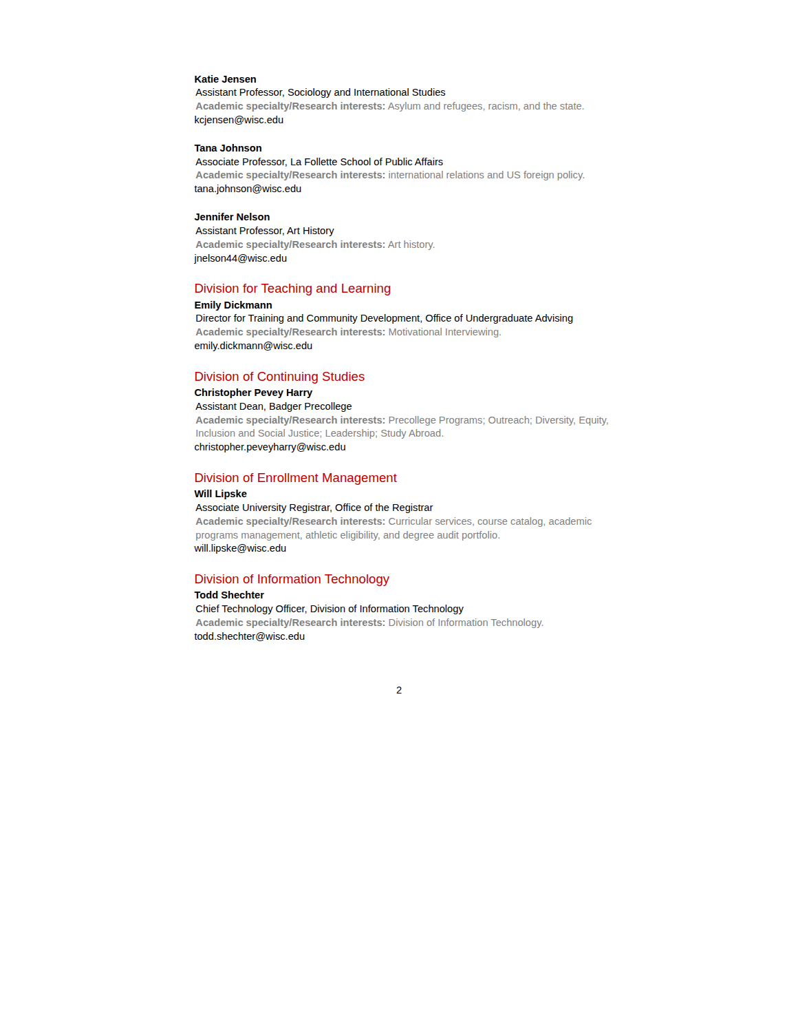Katie Jensen
Assistant Professor, Sociology and International Studies
Academic specialty/Research interests: Asylum and refugees, racism, and the state.
kcjensen@wisc.edu
Tana Johnson
Associate Professor, La Follette School of Public Affairs
Academic specialty/Research interests: international relations and US foreign policy.
tana.johnson@wisc.edu
Jennifer Nelson
Assistant Professor, Art History
Academic specialty/Research interests: Art history.
jnelson44@wisc.edu
Division for Teaching and Learning
Emily Dickmann
Director for Training and Community Development, Office of Undergraduate Advising
Academic specialty/Research interests: Motivational Interviewing.
emily.dickmann@wisc.edu
Division of Continuing Studies
Christopher Pevey Harry
Assistant Dean, Badger Precollege
Academic specialty/Research interests: Precollege Programs; Outreach; Diversity, Equity, Inclusion and Social Justice; Leadership; Study Abroad.
christopher.peveyharry@wisc.edu
Division of Enrollment Management
Will Lipske
Associate University Registrar, Office of the Registrar
Academic specialty/Research interests: Curricular services, course catalog, academic programs management, athletic eligibility, and degree audit portfolio.
will.lipske@wisc.edu
Division of Information Technology
Todd Shechter
Chief Technology Officer, Division of Information Technology
Academic specialty/Research interests: Division of Information Technology.
todd.shechter@wisc.edu
2